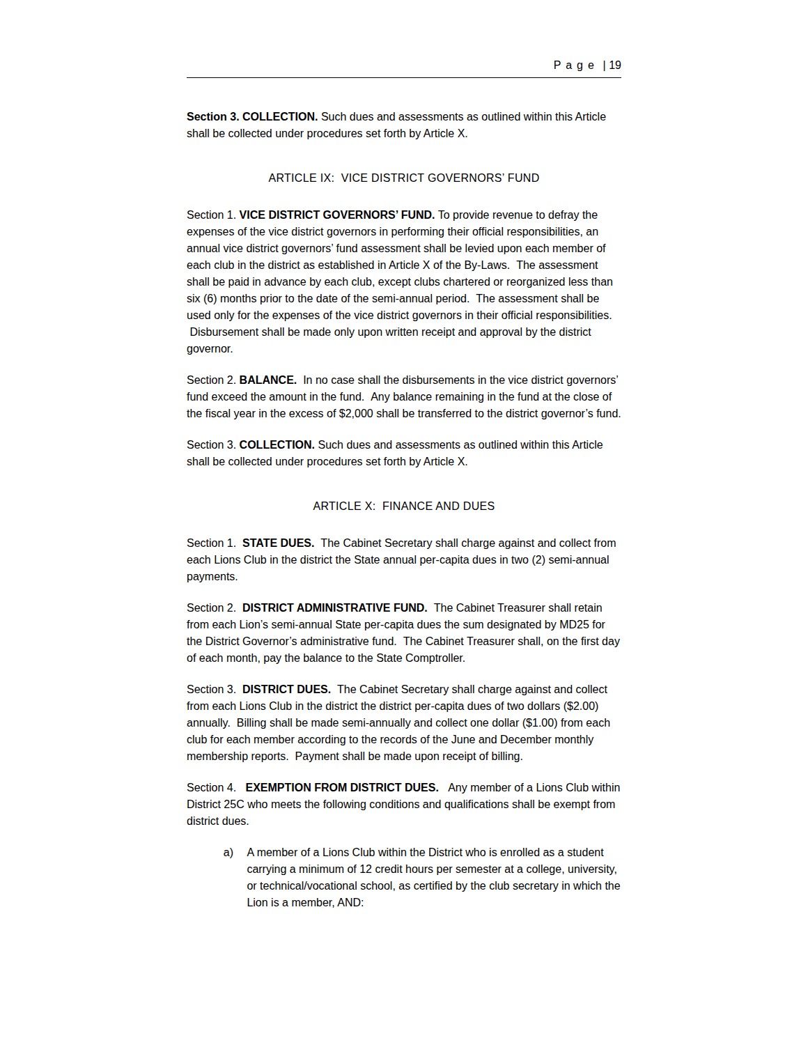P a g e | 19
Section 3. COLLECTION. Such dues and assessments as outlined within this Article shall be collected under procedures set forth by Article X.
ARTICLE IX: VICE DISTRICT GOVERNORS’ FUND
Section 1. VICE DISTRICT GOVERNORS’ FUND. To provide revenue to defray the expenses of the vice district governors in performing their official responsibilities, an annual vice district governors’ fund assessment shall be levied upon each member of each club in the district as established in Article X of the By-Laws. The assessment shall be paid in advance by each club, except clubs chartered or reorganized less than six (6) months prior to the date of the semi-annual period. The assessment shall be used only for the expenses of the vice district governors in their official responsibilities. Disbursement shall be made only upon written receipt and approval by the district governor.
Section 2. BALANCE. In no case shall the disbursements in the vice district governors’ fund exceed the amount in the fund. Any balance remaining in the fund at the close of the fiscal year in the excess of $2,000 shall be transferred to the district governor’s fund.
Section 3. COLLECTION. Such dues and assessments as outlined within this Article shall be collected under procedures set forth by Article X.
ARTICLE X: FINANCE AND DUES
Section 1. STATE DUES. The Cabinet Secretary shall charge against and collect from each Lions Club in the district the State annual per-capita dues in two (2) semi-annual payments.
Section 2. DISTRICT ADMINISTRATIVE FUND. The Cabinet Treasurer shall retain from each Lion’s semi-annual State per-capita dues the sum designated by MD25 for the District Governor’s administrative fund. The Cabinet Treasurer shall, on the first day of each month, pay the balance to the State Comptroller.
Section 3. DISTRICT DUES. The Cabinet Secretary shall charge against and collect from each Lions Club in the district the district per-capita dues of two dollars ($2.00) annually. Billing shall be made semi-annually and collect one dollar ($1.00) from each club for each member according to the records of the June and December monthly membership reports. Payment shall be made upon receipt of billing.
Section 4. EXEMPTION FROM DISTRICT DUES. Any member of a Lions Club within District 25C who meets the following conditions and qualifications shall be exempt from district dues.
a) A member of a Lions Club within the District who is enrolled as a student carrying a minimum of 12 credit hours per semester at a college, university, or technical/vocational school, as certified by the club secretary in which the Lion is a member, AND: